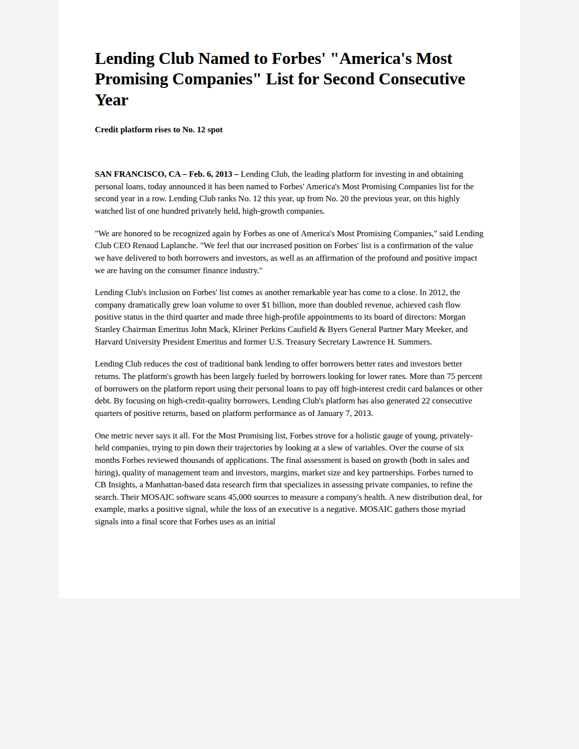Lending Club Named to Forbes' "America's Most Promising Companies" List for Second Consecutive Year
Credit platform rises to No. 12 spot
SAN FRANCISCO, CA – Feb. 6, 2013 – Lending Club, the leading platform for investing in and obtaining personal loans, today announced it has been named to Forbes' America's Most Promising Companies list for the second year in a row. Lending Club ranks No. 12 this year, up from No. 20 the previous year, on this highly watched list of one hundred privately held, high-growth companies.
"We are honored to be recognized again by Forbes as one of America's Most Promising Companies," said Lending Club CEO Renaud Laplanche. "We feel that our increased position on Forbes' list is a confirmation of the value we have delivered to both borrowers and investors, as well as an affirmation of the profound and positive impact we are having on the consumer finance industry."
Lending Club's inclusion on Forbes' list comes as another remarkable year has come to a close. In 2012, the company dramatically grew loan volume to over $1 billion, more than doubled revenue, achieved cash flow positive status in the third quarter and made three high-profile appointments to its board of directors: Morgan Stanley Chairman Emeritus John Mack, Kleiner Perkins Caufield & Byers General Partner Mary Meeker, and Harvard University President Emeritus and former U.S. Treasury Secretary Lawrence H. Summers.
Lending Club reduces the cost of traditional bank lending to offer borrowers better rates and investors better returns. The platform's growth has been largely fueled by borrowers looking for lower rates. More than 75 percent of borrowers on the platform report using their personal loans to pay off high-interest credit card balances or other debt. By focusing on high-credit-quality borrowers, Lending Club's platform has also generated 22 consecutive quarters of positive returns, based on platform performance as of January 7, 2013.
One metric never says it all. For the Most Promising list, Forbes strove for a holistic gauge of young, privately-held companies, trying to pin down their trajectories by looking at a slew of variables. Over the course of six months Forbes reviewed thousands of applications. The final assessment is based on growth (both in sales and hiring), quality of management team and investors, margins, market size and key partnerships. Forbes turned to CB Insights, a Manhattan-based data research firm that specializes in assessing private companies, to refine the search. Their MOSAIC software scans 45,000 sources to measure a company's health. A new distribution deal, for example, marks a positive signal, while the loss of an executive is a negative. MOSAIC gathers those myriad signals into a final score that Forbes uses as an initial